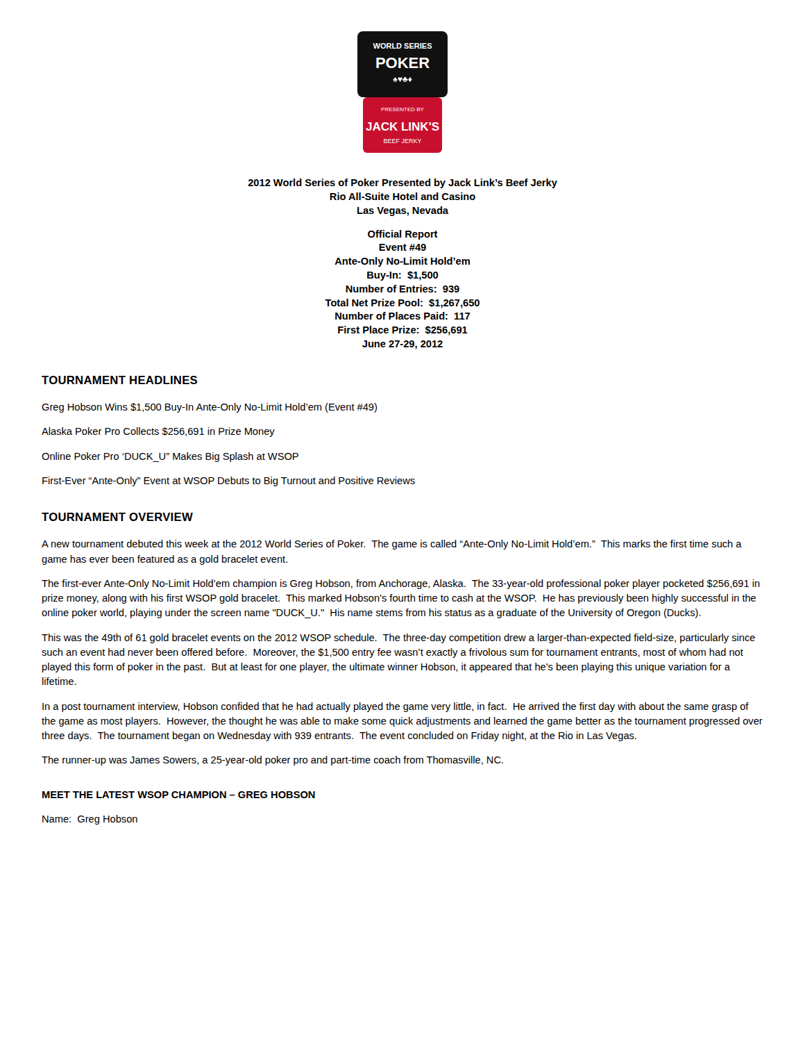2012 World Series of Poker Presented by Jack Link’s Beef Jerky
Rio All-Suite Hotel and Casino
Las Vegas, Nevada Official Report
Event #49
Ante-Only No-Limit Hold’em
Buy-In: $1,500
Number of Entries: 939
Total Net Prize Pool: $1,267,650
Number of Places Paid: 117
First Place Prize: $256,691
June 27-29, 2012
TOURNAMENT HEADLINES
Greg Hobson Wins $1,500 Buy-In Ante-Only No-Limit Hold’em (Event #49)
Alaska Poker Pro Collects $256,691 in Prize Money
Online Poker Pro ‘DUCK_U” Makes Big Splash at WSOP
First-Ever “Ante-Only” Event at WSOP Debuts to Big Turnout and Positive Reviews
TOURNAMENT OVERVIEW
A new tournament debuted this week at the 2012 World Series of Poker. The game is called “Ante-Only No-Limit Hold’em.” This marks the first time such a game has ever been featured as a gold bracelet event.
The first-ever Ante-Only No-Limit Hold’em champion is Greg Hobson, from Anchorage, Alaska. The 33-year-old professional poker player pocketed $256,691 in prize money, along with his first WSOP gold bracelet. This marked Hobson's fourth time to cash at the WSOP. He has previously been highly successful in the online poker world, playing under the screen name "DUCK_U." His name stems from his status as a graduate of the University of Oregon (Ducks).
This was the 49th of 61 gold bracelet events on the 2012 WSOP schedule. The three-day competition drew a larger-than-expected field-size, particularly since such an event had never been offered before. Moreover, the $1,500 entry fee wasn’t exactly a frivolous sum for tournament entrants, most of whom had not played this form of poker in the past. But at least for one player, the ultimate winner Hobson, it appeared that he's been playing this unique variation for a lifetime.
In a post tournament interview, Hobson confided that he had actually played the game very little, in fact. He arrived the first day with about the same grasp of the game as most players. However, the thought he was able to make some quick adjustments and learned the game better as the tournament progressed over three days. The tournament began on Wednesday with 939 entrants. The event concluded on Friday night, at the Rio in Las Vegas.
The runner-up was James Sowers, a 25-year-old poker pro and part-time coach from Thomasville, NC.
MEET THE LATEST WSOP CHAMPION – GREG HOBSON
Name: Greg Hobson